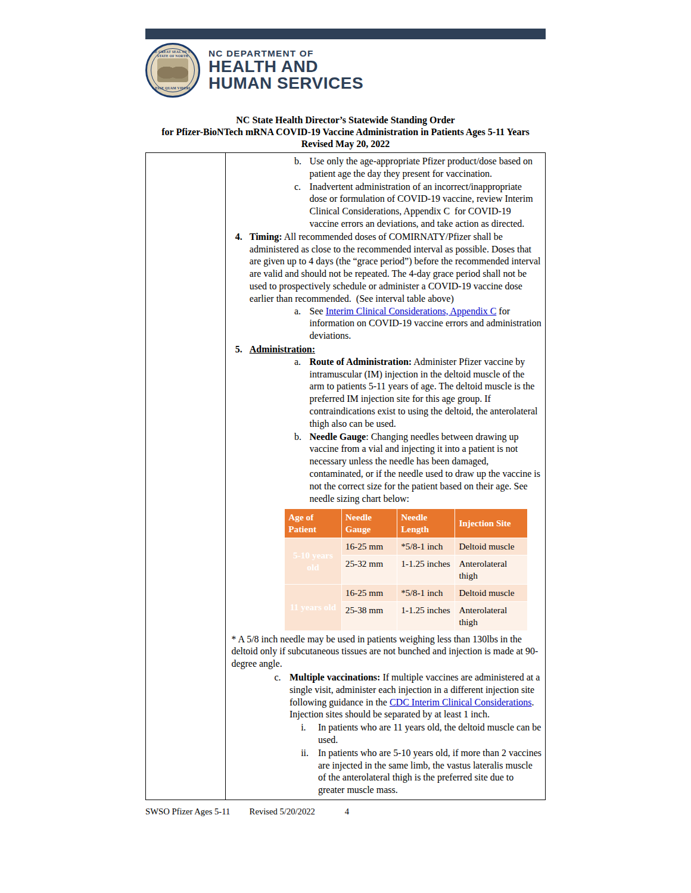THE GREAT SEAL OF THE STATE OF NORTH CAROLINA
ESSE QUAM VIDERI
NC DEPARTMENT OF
HEALTH AND
HUMAN SERVICES
NC State Health Director’s Statewide Standing Order
for Pfizer-BioNTech mRNA COVID-19 Vaccine Administration in Patients Ages 5-11 Years
Revised May 20, 2022
| | b. Use only the age-appropriate Pfizer product/dose based on patient age the day they present for vaccination. c. Inadvertent administration of an incorrect/inappropriate dose or formulation of COVID-19 vaccine, review Interim Clinical Considerations, Appendix C for COVID-19 vaccine errors an deviations, and take action as directed. 4. Timing: All recommended doses of COMIRNATY/Pfizer shall be administered as close to the recommended interval as possible. Doses that are given up to 4 days (the “grace period”) before the recommended interval are valid and should not be repeated. The 4-day grace period shall not be used to prospectively schedule or administer a COVID-19 vaccine dose earlier than recommended. (See interval table above) a. See Interim Clinical Considerations, Appendix C for information on COVID-19 vaccine errors and administration deviations. 5. Administration: a. Route of Administration: Administer Pfizer vaccine by intramuscular (IM) injection in the deltoid muscle of the arm to patients 5-11 years of age. The deltoid muscle is the preferred IM injection site for this age group. If contraindications exist to using the deltoid, the anterolateral thigh also can be used. b. Needle Gauge : Changing needles between drawing up vaccine from a vial and injecting it into a patient is not necessary unless the needle has been damaged, contaminated, or if the needle used to draw up the vaccine is not the correct size for the patient based on their age. See needle sizing chart below: / Age of Patient / Needle Gauge / Needle Length / Injection Site / / --- / --- / --- / --- / / 5-10 years old / 16-25 mm / *5/8-1 inch / Deltoid muscle / / 25-32 mm / 1-1.25 inches / Anterolateral thigh / / 11 years old / 16-25 mm / *5/8-1 inch / Deltoid muscle / / 25-38 mm / 1-1.25 inches / Anterolateral thigh / * A 5/8 inch needle may be used in patients weighing less than 130lbs in the deltoid only if subcutaneous tissues are not bunched and injection is made at 90-degree angle. c. Multiple vaccinations: If multiple vaccines are administered at a single visit, administer each injection in a different injection site following guidance in the CDC Interim Clinical Considerations . Injection sites should be separated by at least 1 inch. i. In patients who are 11 years old, the deltoid muscle can be used. ii. In patients who are 5-10 years old, if more than 2 vaccines are injected in the same limb, the vastus lateralis muscle of the anterolateral thigh is the preferred site due to greater muscle mass. |
SWSO Pfizer Ages 5-11 Revised 5/20/2022 4